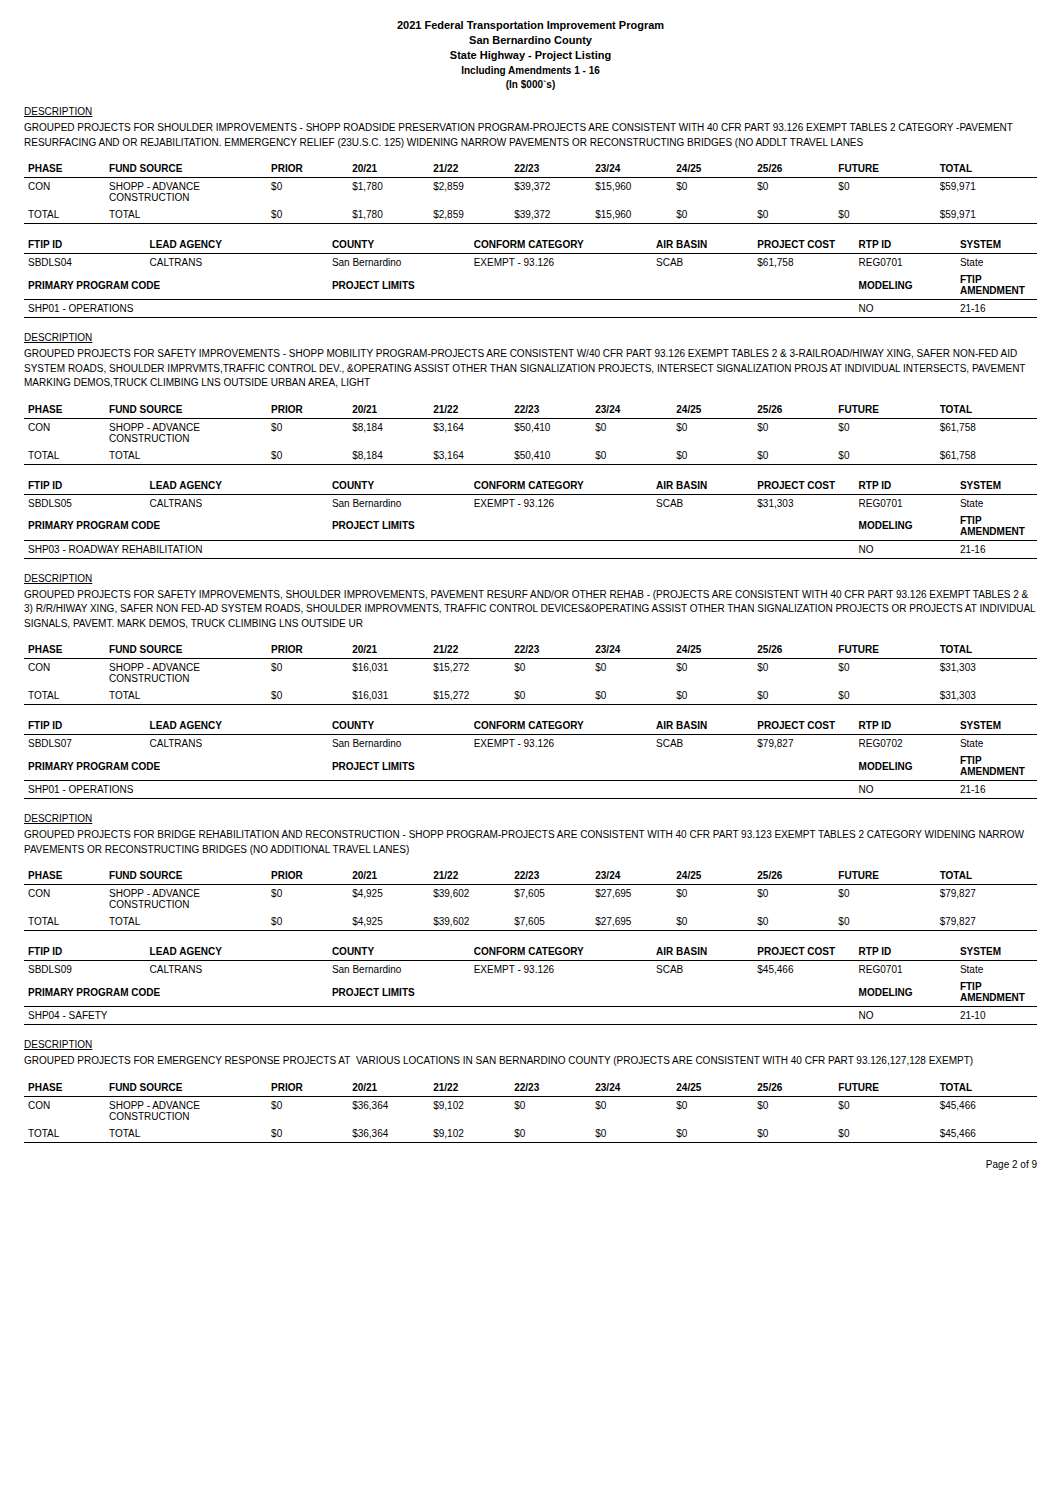2021 Federal Transportation Improvement Program
San Bernardino County
State Highway - Project Listing
Including Amendments 1 - 16
(In $000`s)
DESCRIPTION
GROUPED PROJECTS FOR SHOULDER IMPROVEMENTS - SHOPP ROADSIDE PRESERVATION PROGRAM-PROJECTS ARE CONSISTENT WITH 40 CFR PART 93.126 EXEMPT TABLES 2 CATEGORY -PAVEMENT RESURFACING AND OR REJABILITATION. EMMERGENCY RELIEF (23U.S.C. 125) WIDENING NARROW PAVEMENTS OR RECONSTRUCTING BRIDGES (NO ADDLT TRAVEL LANES
| PHASE | FUND SOURCE | PRIOR | 20/21 | 21/22 | 22/23 | 23/24 | 24/25 | 25/26 | FUTURE | TOTAL |
| --- | --- | --- | --- | --- | --- | --- | --- | --- | --- | --- |
| CON | SHOPP - ADVANCE CONSTRUCTION | $0 | $1,780 | $2,859 | $39,372 | $15,960 | $0 | $0 | $0 | $59,971 |
| TOTAL | TOTAL | $0 | $1,780 | $2,859 | $39,372 | $15,960 | $0 | $0 | $0 | $59,971 |
| FTIP ID | LEAD AGENCY | COUNTY | CONFORM CATEGORY | AIR BASIN | PROJECT COST | RTP ID | SYSTEM |
| --- | --- | --- | --- | --- | --- | --- | --- |
| SBDLS04 | CALTRANS | San Bernardino | EXEMPT - 93.126 | SCAB | $61,758 | REG0701 | State |
| PRIMARY PROGRAM CODE | PROJECT LIMITS | | MODELING | FTIP AMENDMENT |
| SHP01 - OPERATIONS | | | NO | 21-16 |
DESCRIPTION
GROUPED PROJECTS FOR SAFETY IMPROVEMENTS - SHOPP MOBILITY PROGRAM-PROJECTS ARE CONSISTENT W/40 CFR PART 93.126 EXEMPT TABLES 2 & 3-RAILROAD/HIWAY XING, SAFER NON-FED AID SYSTEM ROADS, SHOULDER IMPRVMTS,TRAFFIC CONTROL DEV., &OPERATING ASSIST OTHER THAN SIGNALIZATION PROJECTS, INTERSECT SIGNALIZATION PROJS AT INDIVIDUAL INTERSECTS, PAVEMENT MARKING DEMOS,TRUCK CLIMBING LNS OUTSIDE URBAN AREA, LIGHT
| PHASE | FUND SOURCE | PRIOR | 20/21 | 21/22 | 22/23 | 23/24 | 24/25 | 25/26 | FUTURE | TOTAL |
| --- | --- | --- | --- | --- | --- | --- | --- | --- | --- | --- |
| CON | SHOPP - ADVANCE CONSTRUCTION | $0 | $8,184 | $3,164 | $50,410 | $0 | $0 | $0 | $0 | $61,758 |
| TOTAL | TOTAL | $0 | $8,184 | $3,164 | $50,410 | $0 | $0 | $0 | $0 | $61,758 |
| FTIP ID | LEAD AGENCY | COUNTY | CONFORM CATEGORY | AIR BASIN | PROJECT COST | RTP ID | SYSTEM |
| --- | --- | --- | --- | --- | --- | --- | --- |
| SBDLS05 | CALTRANS | San Bernardino | EXEMPT - 93.126 | SCAB | $31,303 | REG0701 | State |
| PRIMARY PROGRAM CODE | PROJECT LIMITS | | MODELING | FTIP AMENDMENT |
| SHP03 - ROADWAY REHABILITATION | | | NO | 21-16 |
DESCRIPTION
GROUPED PROJECTS FOR SAFETY IMPROVEMENTS, SHOULDER IMPROVEMENTS, PAVEMENT RESURF AND/OR OTHER REHAB - (PROJECTS ARE CONSISTENT WITH 40 CFR PART 93.126 EXEMPT TABLES 2 & 3) R/R/HIWAY XING, SAFER NON FED-AD SYSTEM ROADS, SHOULDER IMPROVMENTS, TRAFFIC CONTROL DEVICES&OPERATING ASSIST OTHER THAN SIGNALIZATION PROJECTS OR PROJECTS AT INDIVIDUAL SIGNALS, PAVEMT. MARK DEMOS, TRUCK CLIMBING LNS OUTSIDE UR
| PHASE | FUND SOURCE | PRIOR | 20/21 | 21/22 | 22/23 | 23/24 | 24/25 | 25/26 | FUTURE | TOTAL |
| --- | --- | --- | --- | --- | --- | --- | --- | --- | --- | --- |
| CON | SHOPP - ADVANCE CONSTRUCTION | $0 | $16,031 | $15,272 | $0 | $0 | $0 | $0 | $0 | $31,303 |
| TOTAL | TOTAL | $0 | $16,031 | $15,272 | $0 | $0 | $0 | $0 | $0 | $31,303 |
| FTIP ID | LEAD AGENCY | COUNTY | CONFORM CATEGORY | AIR BASIN | PROJECT COST | RTP ID | SYSTEM |
| --- | --- | --- | --- | --- | --- | --- | --- |
| SBDLS07 | CALTRANS | San Bernardino | EXEMPT - 93.126 | SCAB | $79,827 | REG0702 | State |
| PRIMARY PROGRAM CODE | PROJECT LIMITS | | MODELING | FTIP AMENDMENT |
| SHP01 - OPERATIONS | | | NO | 21-16 |
DESCRIPTION
GROUPED PROJECTS FOR BRIDGE REHABILITATION AND RECONSTRUCTION - SHOPP PROGRAM-PROJECTS ARE CONSISTENT WITH 40 CFR PART 93.123 EXEMPT TABLES 2 CATEGORY WIDENING NARROW PAVEMENTS OR RECONSTRUCTING BRIDGES (NO ADDITIONAL TRAVEL LANES)
| PHASE | FUND SOURCE | PRIOR | 20/21 | 21/22 | 22/23 | 23/24 | 24/25 | 25/26 | FUTURE | TOTAL |
| --- | --- | --- | --- | --- | --- | --- | --- | --- | --- | --- |
| CON | SHOPP - ADVANCE CONSTRUCTION | $0 | $4,925 | $39,602 | $7,605 | $27,695 | $0 | $0 | $0 | $79,827 |
| TOTAL | TOTAL | $0 | $4,925 | $39,602 | $7,605 | $27,695 | $0 | $0 | $0 | $79,827 |
| FTIP ID | LEAD AGENCY | COUNTY | CONFORM CATEGORY | AIR BASIN | PROJECT COST | RTP ID | SYSTEM |
| --- | --- | --- | --- | --- | --- | --- | --- |
| SBDLS09 | CALTRANS | San Bernardino | EXEMPT - 93.126 | SCAB | $45,466 | REG0701 | State |
| PRIMARY PROGRAM CODE | PROJECT LIMITS | | MODELING | FTIP AMENDMENT |
| SHP04 - SAFETY | | | NO | 21-10 |
DESCRIPTION
GROUPED PROJECTS FOR EMERGENCY RESPONSE PROJECTS AT VARIOUS LOCATIONS IN SAN BERNARDINO COUNTY (PROJECTS ARE CONSISTENT WITH 40 CFR PART 93.126,127,128 EXEMPT)
| PHASE | FUND SOURCE | PRIOR | 20/21 | 21/22 | 22/23 | 23/24 | 24/25 | 25/26 | FUTURE | TOTAL |
| --- | --- | --- | --- | --- | --- | --- | --- | --- | --- | --- |
| CON | SHOPP - ADVANCE CONSTRUCTION | $0 | $36,364 | $9,102 | $0 | $0 | $0 | $0 | $0 | $45,466 |
| TOTAL | TOTAL | $0 | $36,364 | $9,102 | $0 | $0 | $0 | $0 | $0 | $45,466 |
Page 2 of 9